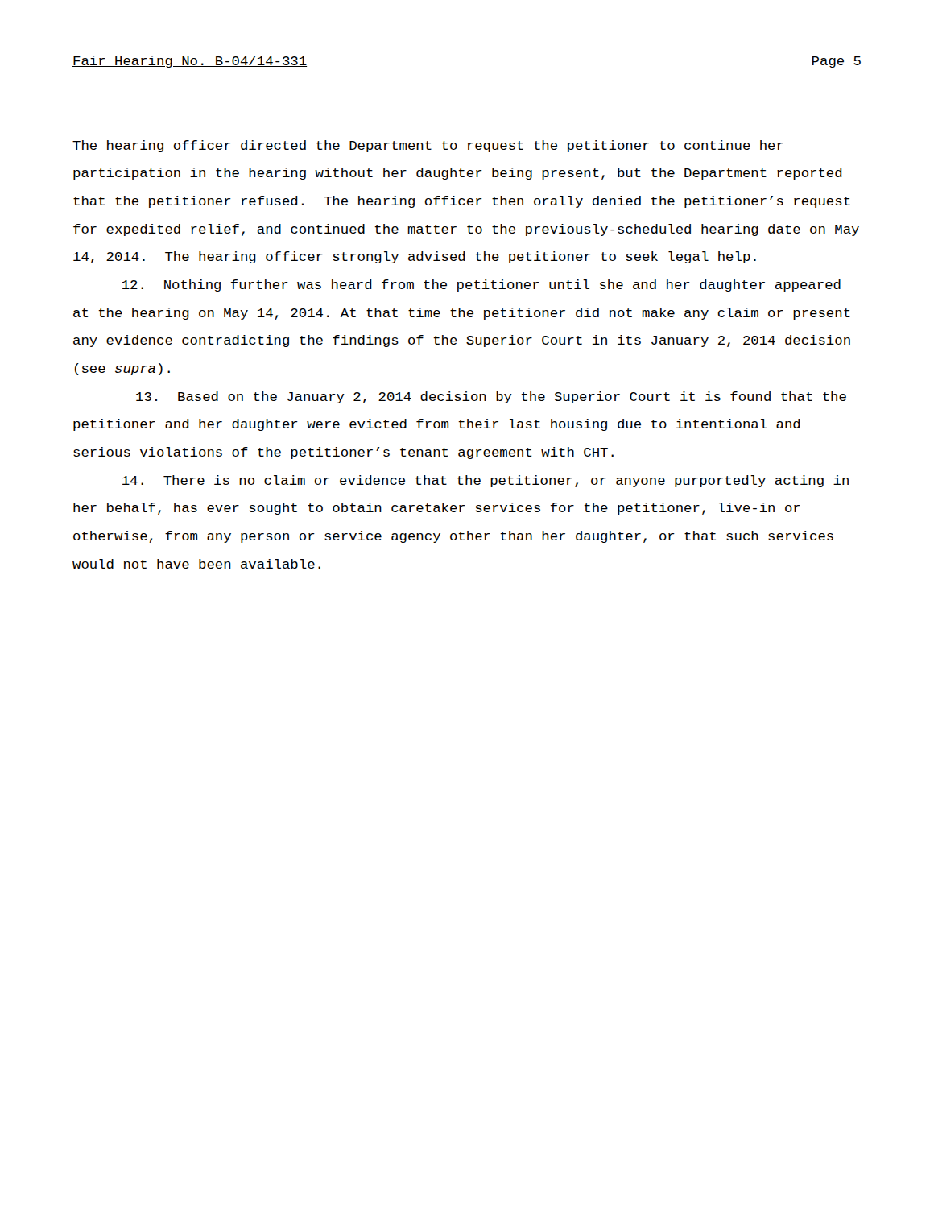Fair Hearing No. B-04/14-331 Page 5
The hearing officer directed the Department to request the petitioner to continue her participation in the hearing without her daughter being present, but the Department reported that the petitioner refused. The hearing officer then orally denied the petitioner’s request for expedited relief, and continued the matter to the previously-scheduled hearing date on May 14, 2014. The hearing officer strongly advised the petitioner to seek legal help.
12. Nothing further was heard from the petitioner until she and her daughter appeared at the hearing on May 14, 2014. At that time the petitioner did not make any claim or present any evidence contradicting the findings of the Superior Court in its January 2, 2014 decision (see supra).
13. Based on the January 2, 2014 decision by the Superior Court it is found that the petitioner and her daughter were evicted from their last housing due to intentional and serious violations of the petitioner’s tenant agreement with CHT.
14. There is no claim or evidence that the petitioner, or anyone purportedly acting in her behalf, has ever sought to obtain caretaker services for the petitioner, live-in or otherwise, from any person or service agency other than her daughter, or that such services would not have been available.